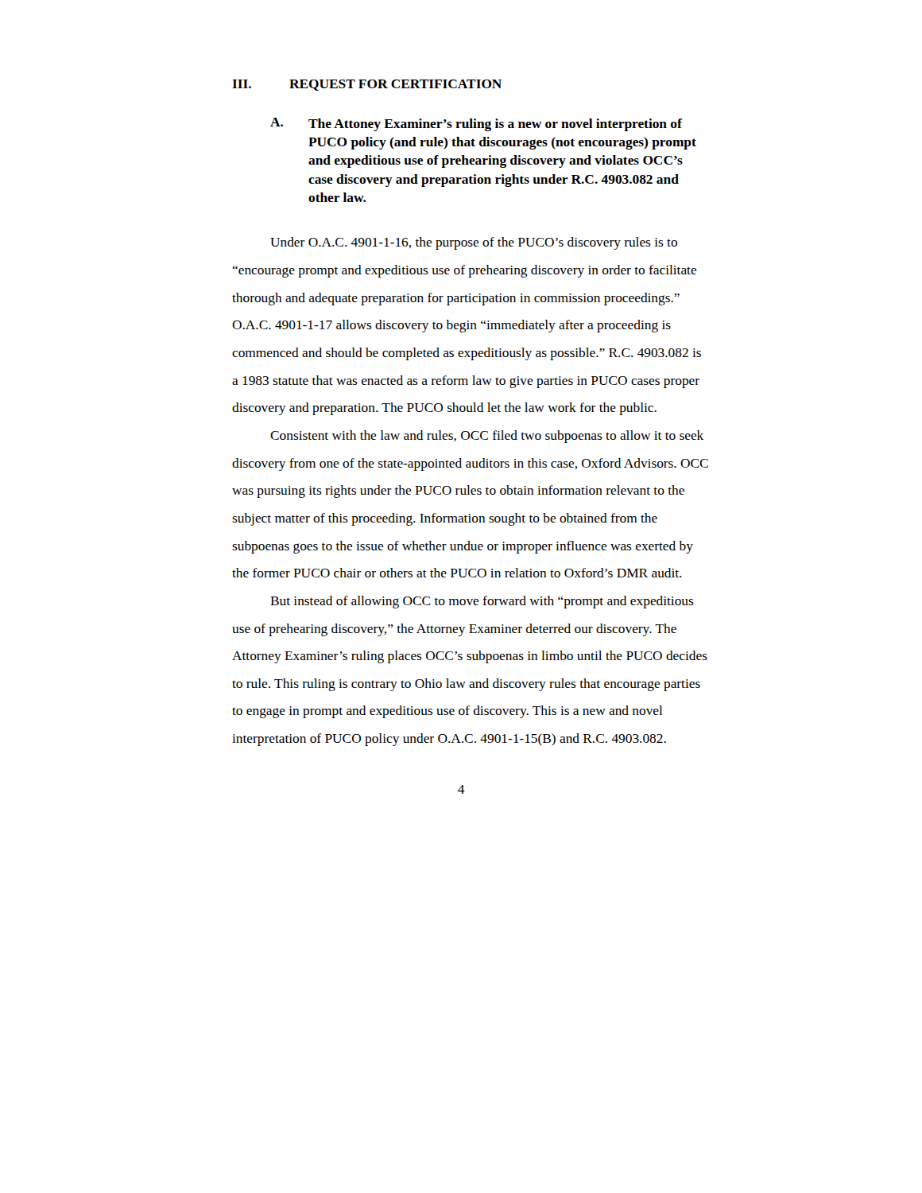III.
REQUEST FOR CERTIFICATION
A.
The Attoney Examiner’s ruling is a new or novel interpretion of PUCO policy (and rule) that discourages (not encourages) prompt and expeditious use of prehearing discovery and violates OCC’s case discovery and preparation rights under R.C. 4903.082 and other law.
Under O.A.C. 4901-1-16, the purpose of the PUCO’s discovery rules is to “encourage prompt and expeditious use of prehearing discovery in order to facilitate thorough and adequate preparation for participation in commission proceedings.” O.A.C. 4901-1-17 allows discovery to begin “immediately after a proceeding is commenced and should be completed as expeditiously as possible.” R.C. 4903.082 is a 1983 statute that was enacted as a reform law to give parties in PUCO cases proper discovery and preparation. The PUCO should let the law work for the public.
Consistent with the law and rules, OCC filed two subpoenas to allow it to seek discovery from one of the state-appointed auditors in this case, Oxford Advisors. OCC was pursuing its rights under the PUCO rules to obtain information relevant to the subject matter of this proceeding. Information sought to be obtained from the subpoenas goes to the issue of whether undue or improper influence was exerted by the former PUCO chair or others at the PUCO in relation to Oxford’s DMR audit.
But instead of allowing OCC to move forward with “prompt and expeditious use of prehearing discovery,” the Attorney Examiner deterred our discovery. The Attorney Examiner’s ruling places OCC’s subpoenas in limbo until the PUCO decides to rule. This ruling is contrary to Ohio law and discovery rules that encourage parties to engage in prompt and expeditious use of discovery. This is a new and novel interpretation of PUCO policy under O.A.C. 4901-1-15(B) and R.C. 4903.082.
4